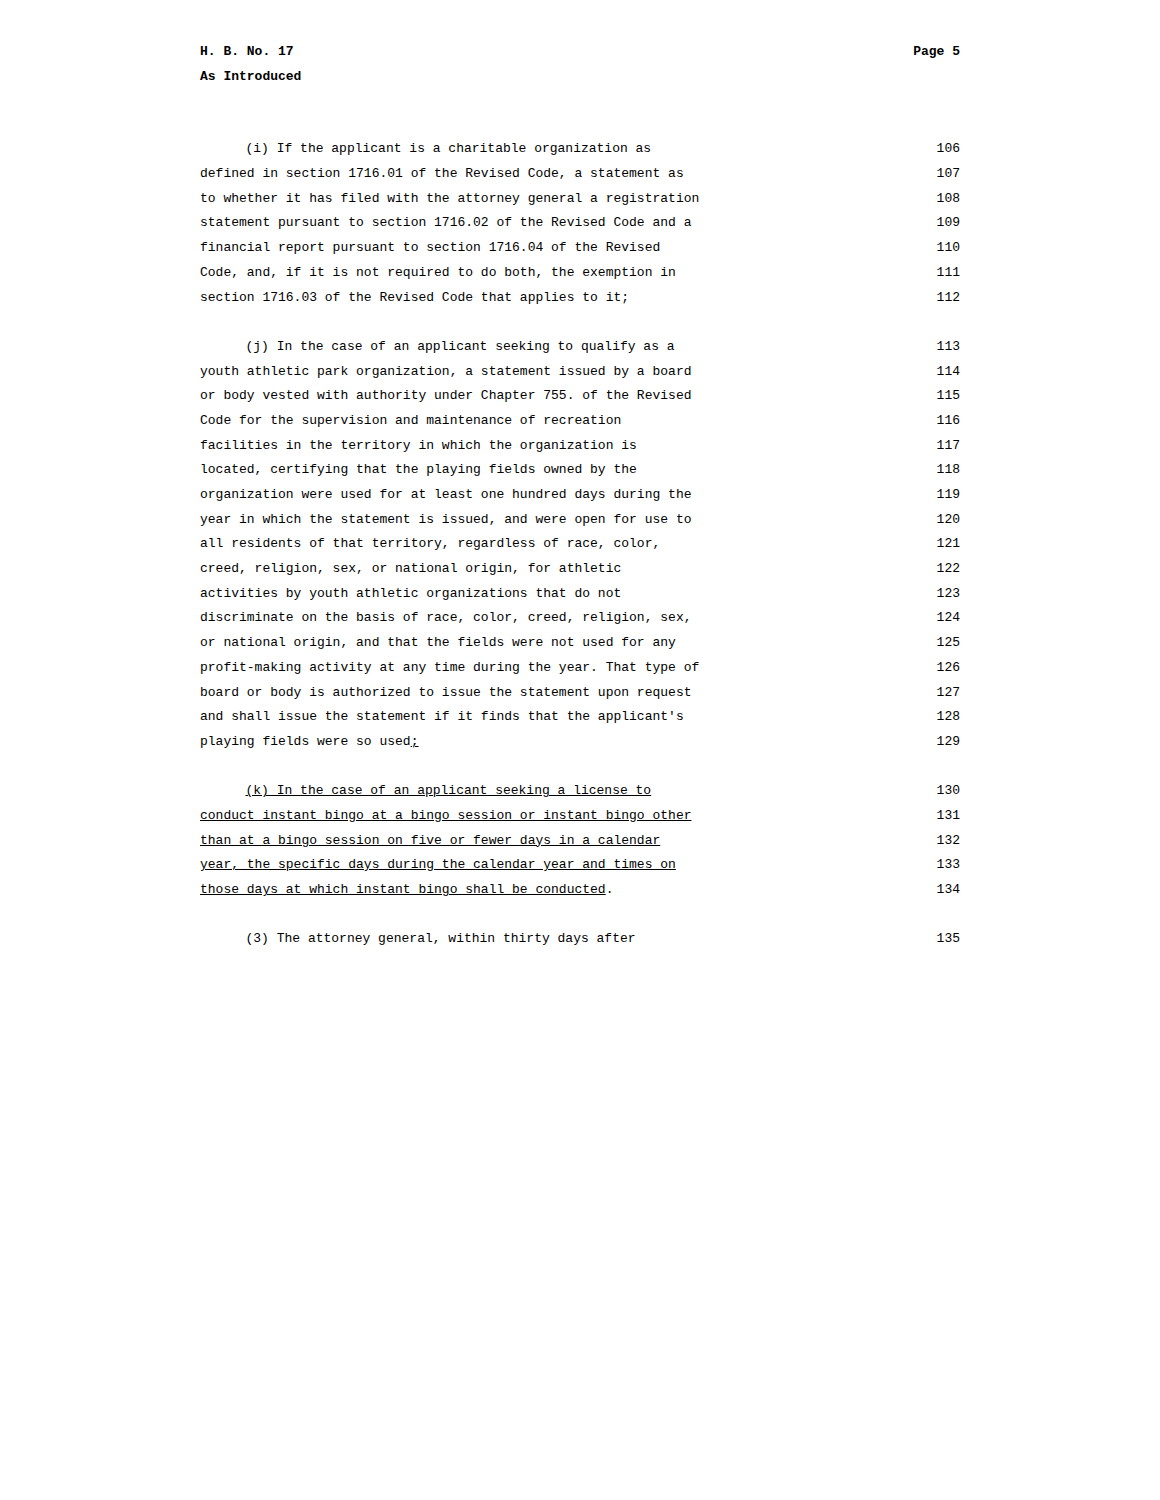H. B. No. 17 As Introduced
Page 5
(i) If the applicant is a charitable organization as 106
defined in section 1716.01 of the Revised Code, a statement as 107
to whether it has filed with the attorney general a registration 108
statement pursuant to section 1716.02 of the Revised Code and a 109
financial report pursuant to section 1716.04 of the Revised 110
Code, and, if it is not required to do both, the exemption in 111
section 1716.03 of the Revised Code that applies to it; 112
(j) In the case of an applicant seeking to qualify as a 113
youth athletic park organization, a statement issued by a board 114
or body vested with authority under Chapter 755. of the Revised 115
Code for the supervision and maintenance of recreation 116
facilities in the territory in which the organization is 117
located, certifying that the playing fields owned by the 118
organization were used for at least one hundred days during the 119
year in which the statement is issued, and were open for use to 120
all residents of that territory, regardless of race, color, 121
creed, religion, sex, or national origin, for athletic 122
activities by youth athletic organizations that do not 123
discriminate on the basis of race, color, creed, religion, sex, 124
or national origin, and that the fields were not used for any 125
profit-making activity at any time during the year. That type of 126
board or body is authorized to issue the statement upon request 127
and shall issue the statement if it finds that the applicant's 128
playing fields were so used; 129
(k) In the case of an applicant seeking a license to 130
conduct instant bingo at a bingo session or instant bingo other 131
than at a bingo session on five or fewer days in a calendar 132
year, the specific days during the calendar year and times on 133
those days at which instant bingo shall be conducted. 134
(3) The attorney general, within thirty days after 135